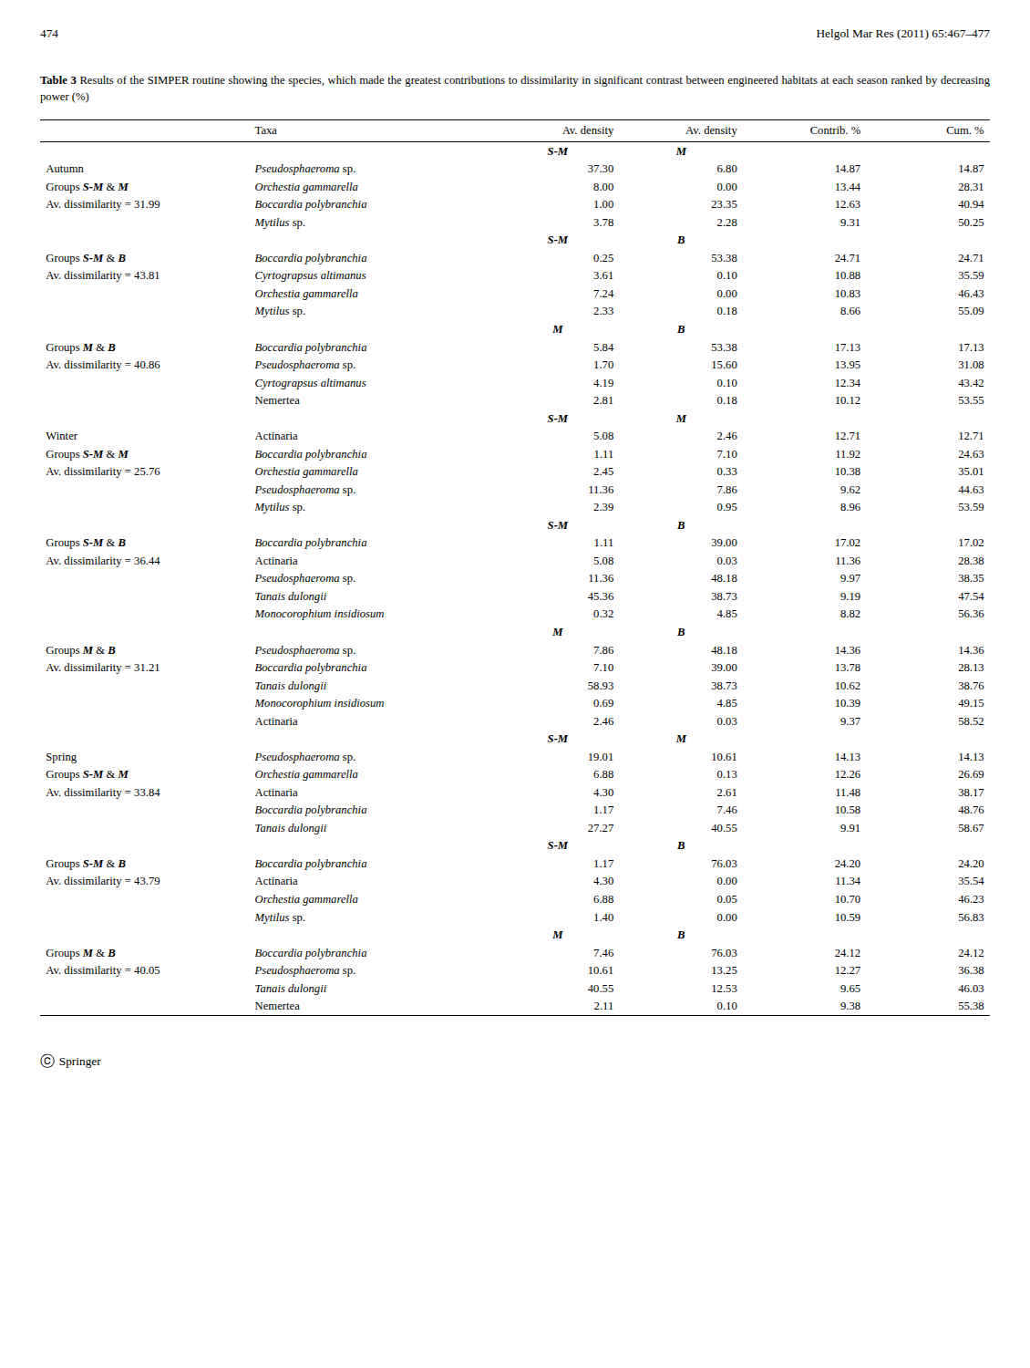474 Helgol Mar Res (2011) 65:467–477
Table 3 Results of the SIMPER routine showing the species, which made the greatest contributions to dissimilarity in significant contrast between engineered habitats at each season ranked by decreasing power (%)
| | Taxa | Av. density | Av. density | Contrib. % | Cum. % |
| --- | --- | --- | --- | --- | --- |
| | | S-M | M | | |
| Autumn | Pseudosphaeroma sp. | 37.30 | 6.80 | 14.87 | 14.87 |
| Groups S-M & M | Orchestia gammarella | 8.00 | 0.00 | 13.44 | 28.31 |
| Av. dissimilarity = 31.99 | Boccardia polybranchia | 1.00 | 23.35 | 12.63 | 40.94 |
| | Mytilus sp. | 3.78 | 2.28 | 9.31 | 50.25 |
| | | S-M | B | | |
| Groups S-M & B | Boccardia polybranchia | 0.25 | 53.38 | 24.71 | 24.71 |
| Av. dissimilarity = 43.81 | Cyrtograpsus altimanus | 3.61 | 0.10 | 10.88 | 35.59 |
| | Orchestia gammarella | 7.24 | 0.00 | 10.83 | 46.43 |
| | Mytilus sp. | 2.33 | 0.18 | 8.66 | 55.09 |
| | | M | B | | |
| Groups M & B | Boccardia polybranchia | 5.84 | 53.38 | 17.13 | 17.13 |
| Av. dissimilarity = 40.86 | Pseudosphaeroma sp. | 1.70 | 15.60 | 13.95 | 31.08 |
| | Cyrtograpsus altimanus | 4.19 | 0.10 | 12.34 | 43.42 |
| | Nemertea | 2.81 | 0.18 | 10.12 | 53.55 |
| | | S-M | M | | |
| Winter | Actinaria | 5.08 | 2.46 | 12.71 | 12.71 |
| Groups S-M & M | Boccardia polybranchia | 1.11 | 7.10 | 11.92 | 24.63 |
| Av. dissimilarity = 25.76 | Orchestia gammarella | 2.45 | 0.33 | 10.38 | 35.01 |
| | Pseudosphaeroma sp. | 11.36 | 7.86 | 9.62 | 44.63 |
| | Mytilus sp. | 2.39 | 0.95 | 8.96 | 53.59 |
| | | S-M | B | | |
| Groups S-M & B | Boccardia polybranchia | 1.11 | 39.00 | 17.02 | 17.02 |
| Av. dissimilarity = 36.44 | Actinaria | 5.08 | 0.03 | 11.36 | 28.38 |
| | Pseudosphaeroma sp. | 11.36 | 48.18 | 9.97 | 38.35 |
| | Tanais dulongii | 45.36 | 38.73 | 9.19 | 47.54 |
| | Monocorophium insidiosum | 0.32 | 4.85 | 8.82 | 56.36 |
| | | M | B | | |
| Groups M & B | Pseudosphaeroma sp. | 7.86 | 48.18 | 14.36 | 14.36 |
| Av. dissimilarity = 31.21 | Boccardia polybranchia | 7.10 | 39.00 | 13.78 | 28.13 |
| | Tanais dulongii | 58.93 | 38.73 | 10.62 | 38.76 |
| | Monocorophium insidiosum | 0.69 | 4.85 | 10.39 | 49.15 |
| | Actinaria | 2.46 | 0.03 | 9.37 | 58.52 |
| | | S-M | M | | |
| Spring | Pseudosphaeroma sp. | 19.01 | 10.61 | 14.13 | 14.13 |
| Groups S-M & M | Orchestia gammarella | 6.88 | 0.13 | 12.26 | 26.69 |
| Av. dissimilarity = 33.84 | Actinaria | 4.30 | 2.61 | 11.48 | 38.17 |
| | Boccardia polybranchia | 1.17 | 7.46 | 10.58 | 48.76 |
| | Tanais dulongii | 27.27 | 40.55 | 9.91 | 58.67 |
| | | S-M | B | | |
| Groups S-M & B | Boccardia polybranchia | 1.17 | 76.03 | 24.20 | 24.20 |
| Av. dissimilarity = 43.79 | Actinaria | 4.30 | 0.00 | 11.34 | 35.54 |
| | Orchestia gammarella | 6.88 | 0.05 | 10.70 | 46.23 |
| | Mytilus sp. | 1.40 | 0.00 | 10.59 | 56.83 |
| | | M | B | | |
| Groups M & B | Boccardia polybranchia | 7.46 | 76.03 | 24.12 | 24.12 |
| Av. dissimilarity = 40.05 | Pseudosphaeroma sp. | 10.61 | 13.25 | 12.27 | 36.38 |
| | Tanais dulongii | 40.55 | 12.53 | 9.65 | 46.03 |
| | Nemertea | 2.11 | 0.10 | 9.38 | 55.38 |
ⓒSpringer